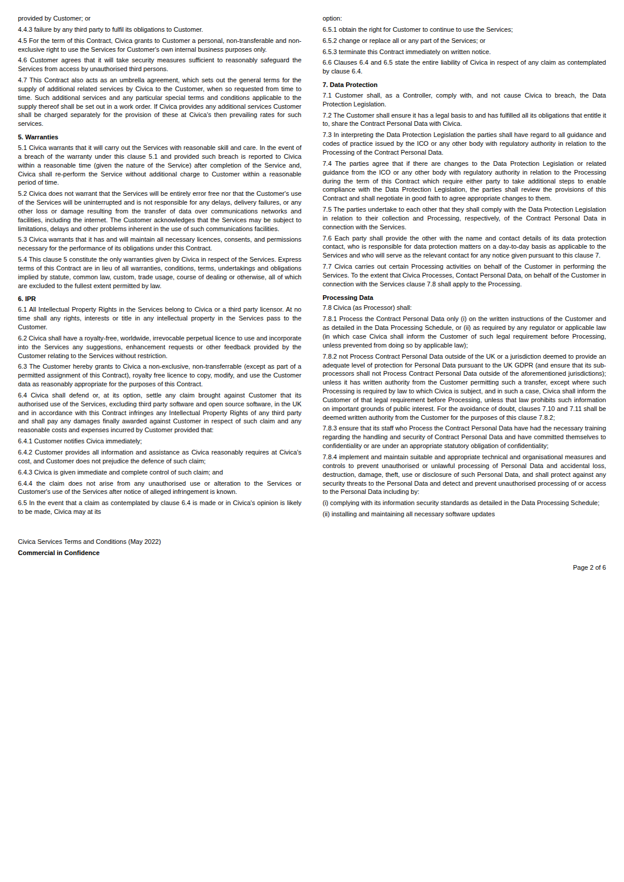provided by Customer; or
4.4.3 failure by any third party to fulfil its obligations to Customer.
4.5 For the term of this Contract, Civica grants to Customer a personal, non-transferable and non-exclusive right to use the Services for Customer's own internal business purposes only.
4.6 Customer agrees that it will take security measures sufficient to reasonably safeguard the Services from access by unauthorised third persons.
4.7 This Contract also acts as an umbrella agreement, which sets out the general terms for the supply of additional related services by Civica to the Customer, when so requested from time to time. Such additional services and any particular special terms and conditions applicable to the supply thereof shall be set out in a work order. If Civica provides any additional services Customer shall be charged separately for the provision of these at Civica's then prevailing rates for such services.
5. Warranties
5.1 Civica warrants that it will carry out the Services with reasonable skill and care. In the event of a breach of the warranty under this clause 5.1 and provided such breach is reported to Civica within a reasonable time (given the nature of the Service) after completion of the Service and, Civica shall re-perform the Service without additional charge to Customer within a reasonable period of time.
5.2 Civica does not warrant that the Services will be entirely error free nor that the Customer's use of the Services will be uninterrupted and is not responsible for any delays, delivery failures, or any other loss or damage resulting from the transfer of data over communications networks and facilities, including the internet. The Customer acknowledges that the Services may be subject to limitations, delays and other problems inherent in the use of such communications facilities.
5.3 Civica warrants that it has and will maintain all necessary licences, consents, and permissions necessary for the performance of its obligations under this Contract.
5.4 This clause 5 constitute the only warranties given by Civica in respect of the Services. Express terms of this Contract are in lieu of all warranties, conditions, terms, undertakings and obligations implied by statute, common law, custom, trade usage, course of dealing or otherwise, all of which are excluded to the fullest extent permitted by law.
6. IPR
6.1 All Intellectual Property Rights in the Services belong to Civica or a third party licensor. At no time shall any rights, interests or title in any intellectual property in the Services pass to the Customer.
6.2 Civica shall have a royalty-free, worldwide, irrevocable perpetual licence to use and incorporate into the Services any suggestions, enhancement requests or other feedback provided by the Customer relating to the Services without restriction.
6.3 The Customer hereby grants to Civica a non-exclusive, non-transferrable (except as part of a permitted assignment of this Contract), royalty free licence to copy, modify, and use the Customer data as reasonably appropriate for the purposes of this Contract.
6.4 Civica shall defend or, at its option, settle any claim brought against Customer that its authorised use of the Services, excluding third party software and open source software, in the UK and in accordance with this Contract infringes any Intellectual Property Rights of any third party and shall pay any damages finally awarded against Customer in respect of such claim and any reasonable costs and expenses incurred by Customer provided that:
6.4.1 Customer notifies Civica immediately;
6.4.2 Customer provides all information and assistance as Civica reasonably requires at Civica's cost, and Customer does not prejudice the defence of such claim;
6.4.3 Civica is given immediate and complete control of such claim; and
6.4.4 the claim does not arise from any unauthorised use or alteration to the Services or Customer's use of the Services after notice of alleged infringement is known.
6.5 In the event that a claim as contemplated by clause 6.4 is made or in Civica's opinion is likely to be made, Civica may at its
option:
6.5.1 obtain the right for Customer to continue to use the Services;
6.5.2 change or replace all or any part of the Services; or
6.5.3 terminate this Contract immediately on written notice.
6.6 Clauses 6.4 and 6.5 state the entire liability of Civica in respect of any claim as contemplated by clause 6.4.
7. Data Protection
7.1 Customer shall, as a Controller, comply with, and not cause Civica to breach, the Data Protection Legislation.
7.2 The Customer shall ensure it has a legal basis to and has fulfilled all its obligations that entitle it to, share the Contract Personal Data with Civica.
7.3 In interpreting the Data Protection Legislation the parties shall have regard to all guidance and codes of practice issued by the ICO or any other body with regulatory authority in relation to the Processing of the Contract Personal Data.
7.4 The parties agree that if there are changes to the Data Protection Legislation or related guidance from the ICO or any other body with regulatory authority in relation to the Processing during the term of this Contract which require either party to take additional steps to enable compliance with the Data Protection Legislation, the parties shall review the provisions of this Contract and shall negotiate in good faith to agree appropriate changes to them.
7.5 The parties undertake to each other that they shall comply with the Data Protection Legislation in relation to their collection and Processing, respectively, of the Contract Personal Data in connection with the Services.
7.6 Each party shall provide the other with the name and contact details of its data protection contact, who is responsible for data protection matters on a day-to-day basis as applicable to the Services and who will serve as the relevant contact for any notice given pursuant to this clause 7.
7.7 Civica carries out certain Processing activities on behalf of the Customer in performing the Services. To the extent that Civica Processes, Contact Personal Data, on behalf of the Customer in connection with the Services clause 7.8 shall apply to the Processing.
Processing Data
7.8 Civica (as Processor) shall:
7.8.1 Process the Contract Personal Data only (i) on the written instructions of the Customer and as detailed in the Data Processing Schedule, or (ii) as required by any regulator or applicable law (in which case Civica shall inform the Customer of such legal requirement before Processing, unless prevented from doing so by applicable law);
7.8.2 not Process Contract Personal Data outside of the UK or a jurisdiction deemed to provide an adequate level of protection for Personal Data pursuant to the UK GDPR (and ensure that its sub-processors shall not Process Contract Personal Data outside of the aforementioned jurisdictions); unless it has written authority from the Customer permitting such a transfer, except where such Processing is required by law to which Civica is subject, and in such a case, Civica shall inform the Customer of that legal requirement before Processing, unless that law prohibits such information on important grounds of public interest. For the avoidance of doubt, clauses 7.10 and 7.11 shall be deemed written authority from the Customer for the purposes of this clause 7.8.2;
7.8.3 ensure that its staff who Process the Contract Personal Data have had the necessary training regarding the handling and security of Contract Personal Data and have committed themselves to confidentiality or are under an appropriate statutory obligation of confidentiality;
7.8.4 implement and maintain suitable and appropriate technical and organisational measures and controls to prevent unauthorised or unlawful processing of Personal Data and accidental loss, destruction, damage, theft, use or disclosure of such Personal Data, and shall protect against any security threats to the Personal Data and detect and prevent unauthorised processing of or access to the Personal Data including by:
(i) complying with its information security standards as detailed in the Data Processing Schedule;
(ii) installing and maintaining all necessary software updates
Civica Services Terms and Conditions (May 2022)
Commercial in Confidence
Page 2 of 6